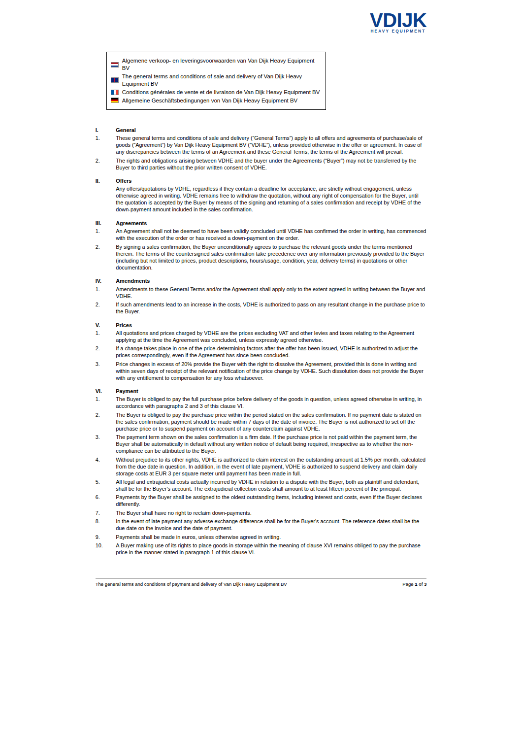VDIJK
HEAVY EQUIPMENT
Algemene verkoop- en leveringsvoorwaarden van Van Dijk Heavy Equipment BV
The general terms and conditions of sale and delivery of Van Dijk Heavy Equipment BV
Conditions générales de vente et de livraison de Van Dijk Heavy Equipment BV
Allgemeine Geschäftsbedingungen von Van Dijk Heavy Equipment BV
I. General
1. These general terms and conditions of sale and delivery (“General Terms”) apply to all offers and agreements of purchase/sale of goods (“Agreement”) by Van Dijk Heavy Equipment BV (“VDHE”), unless provided otherwise in the offer or agreement. In case of any discrepancies between the terms of an Agreement and these General Terms, the terms of the Agreement will prevail.
2. The rights and obligations arising between VDHE and the buyer under the Agreements (“Buyer”) may not be transferred by the Buyer to third parties without the prior written consent of VDHE.
II. Offers
Any offers/quotations by VDHE, regardless if they contain a deadline for acceptance, are strictly without engagement, unless otherwise agreed in writing. VDHE remains free to withdraw the quotation, without any right of compensation for the Buyer, until the quotation is accepted by the Buyer by means of the signing and returning of a sales confirmation and receipt by VDHE of the down-payment amount included in the sales confirmation.
III. Agreements
1. An Agreement shall not be deemed to have been validly concluded until VDHE has confirmed the order in writing, has commenced with the execution of the order or has received a down-payment on the order.
2. By signing a sales confirmation, the Buyer unconditionally agrees to purchase the relevant goods under the terms mentioned therein. The terms of the countersigned sales confirmation take precedence over any information previously provided to the Buyer (including but not limited to prices, product descriptions, hours/usage, condition, year, delivery terms) in quotations or other documentation.
IV. Amendments
1. Amendments to these General Terms and/or the Agreement shall apply only to the extent agreed in writing between the Buyer and VDHE.
2. If such amendments lead to an increase in the costs, VDHE is authorized to pass on any resultant change in the purchase price to the Buyer.
V. Prices
1. All quotations and prices charged by VDHE are the prices excluding VAT and other levies and taxes relating to the Agreement applying at the time the Agreement was concluded, unless expressly agreed otherwise.
2. If a change takes place in one of the price-determining factors after the offer has been issued, VDHE is authorized to adjust the prices correspondingly, even if the Agreement has since been concluded.
3. Price changes in excess of 20% provide the Buyer with the right to dissolve the Agreement, provided this is done in writing and within seven days of receipt of the relevant notification of the price change by VDHE. Such dissolution does not provide the Buyer with any entitlement to compensation for any loss whatsoever.
VI. Payment
1. The Buyer is obliged to pay the full purchase price before delivery of the goods in question, unless agreed otherwise in writing, in accordance with paragraphs 2 and 3 of this clause VI.
2. The Buyer is obliged to pay the purchase price within the period stated on the sales confirmation. If no payment date is stated on the sales confirmation, payment should be made within 7 days of the date of invoice. The Buyer is not authorized to set off the purchase price or to suspend payment on account of any counterclaim against VDHE.
3. The payment term shown on the sales confirmation is a firm date. If the purchase price is not paid within the payment term, the Buyer shall be automatically in default without any written notice of default being required, irrespective as to whether the non-compliance can be attributed to the Buyer.
4. Without prejudice to its other rights, VDHE is authorized to claim interest on the outstanding amount at 1.5% per month, calculated from the due date in question. In addition, in the event of late payment, VDHE is authorized to suspend delivery and claim daily storage costs at EUR 3 per square meter until payment has been made in full.
5. All legal and extrajudicial costs actually incurred by VDHE in relation to a dispute with the Buyer, both as plaintiff and defendant, shall be for the Buyer's account. The extrajudicial collection costs shall amount to at least fifteen percent of the principal.
6. Payments by the Buyer shall be assigned to the oldest outstanding items, including interest and costs, even if the Buyer declares differently.
7. The Buyer shall have no right to reclaim down-payments.
8. In the event of late payment any adverse exchange difference shall be for the Buyer's account. The reference dates shall be the due date on the invoice and the date of payment.
9. Payments shall be made in euros, unless otherwise agreed in writing.
10. A Buyer making use of its rights to place goods in storage within the meaning of clause XVI remains obliged to pay the purchase price in the manner stated in paragraph 1 of this clause VI.
The general terms and conditions of payment and delivery of Van Dijk Heavy Equipment BV
Page 1 of 3